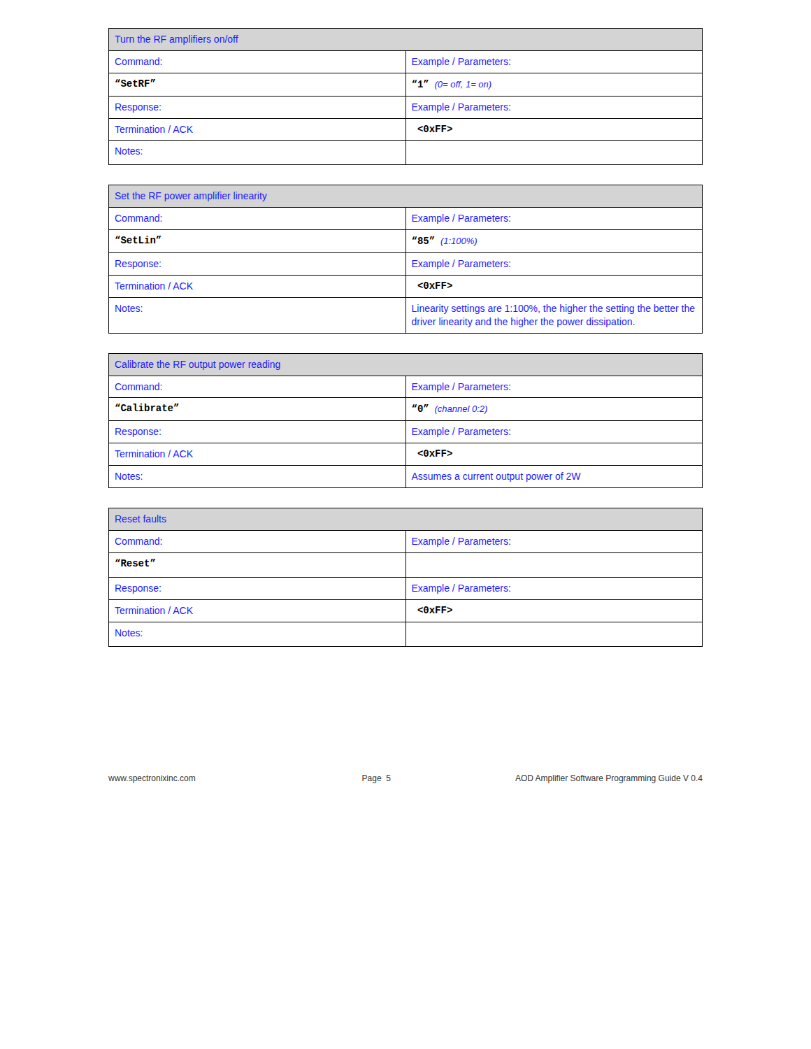| Turn the RF amplifiers on/off |
| --- |
| Command: | Example / Parameters: |
| “SetRF” | “1” (0= off, 1= on) |
| Response: | Example / Parameters: |
| Termination / ACK | <0xFF> |
| Notes: | |
| Set the RF power amplifier linearity |
| --- |
| Command: | Example / Parameters: |
| “SetLin” | “85” (1:100%) |
| Response: | Example / Parameters: |
| Termination / ACK | <0xFF> |
| Notes: | Linearity settings are 1:100%, the higher the setting the better the driver linearity and the higher the power dissipation. |
| Calibrate the RF output power reading |
| --- |
| Command: | Example / Parameters: |
| “Calibrate” | “0” (channel 0:2) |
| Response: | Example / Parameters: |
| Termination / ACK | <0xFF> |
| Notes: | Assumes a current output power of 2W |
| Reset faults |
| --- |
| Command: | Example / Parameters: |
| “Reset” | |
| Response: | Example / Parameters: |
| Termination / ACK | <0xFF> |
| Notes: | |
www.spectronixinc.com
Page 5
AOD Amplifier Software Programming Guide V 0.4